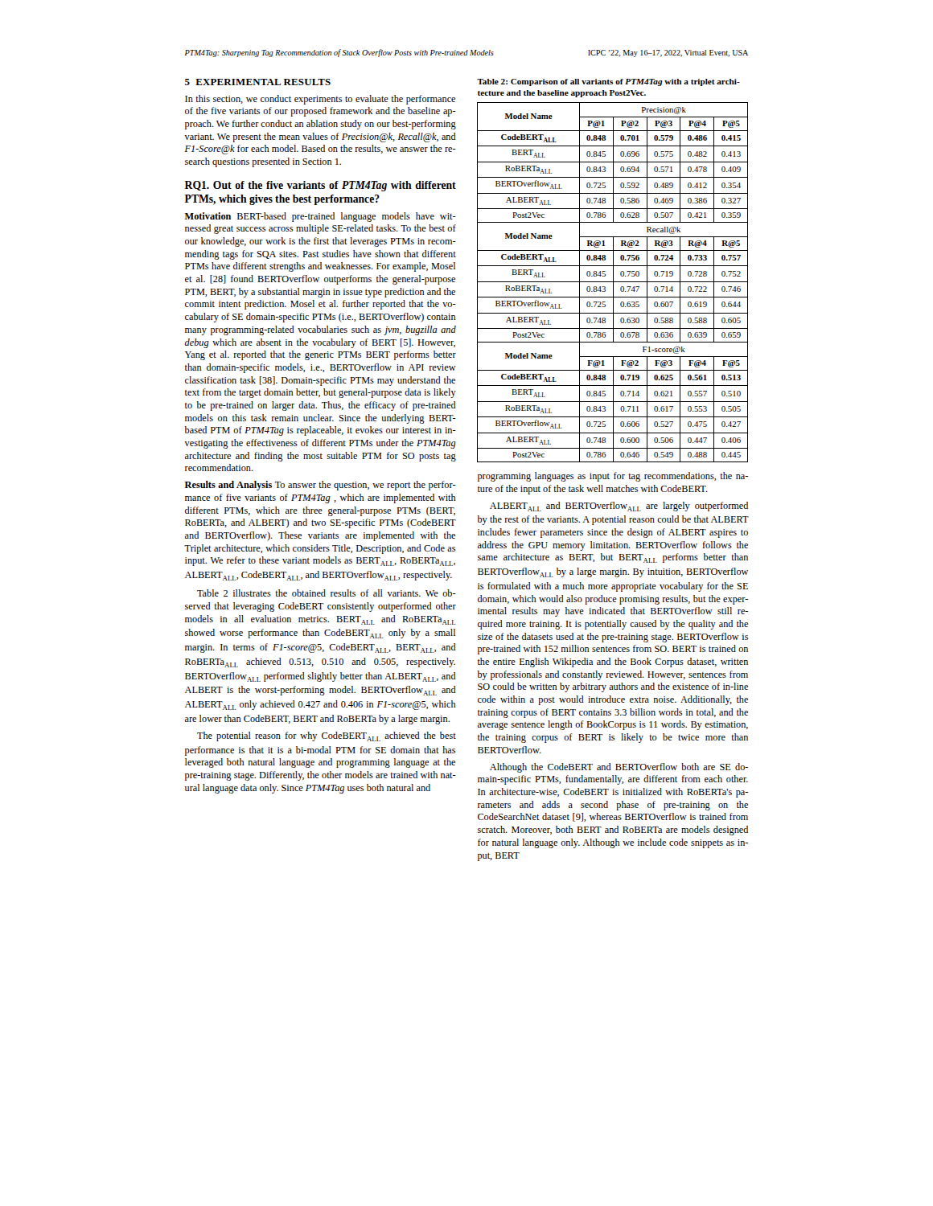PTM4Tag: Sharpening Tag Recommendation of Stack Overflow Posts with Pre-trained Models
ICPC ’22, May 16–17, 2022, Virtual Event, USA
5 EXPERIMENTAL RESULTS
In this section, we conduct experiments to evaluate the performance of the five variants of our proposed framework and the baseline approach. We further conduct an ablation study on our best-performing variant. We present the mean values of Precision@k, Recall@k, and F1-Score@k for each model. Based on the results, we answer the research questions presented in Section 1.
RQ1. Out of the five variants of PTM4Tag with different PTMs, which gives the best performance?
Motivation BERT-based pre-trained language models have witnessed great success across multiple SE-related tasks. To the best of our knowledge, our work is the first that leverages PTMs in recommending tags for SQA sites. Past studies have shown that different PTMs have different strengths and weaknesses. For example, Mosel et al. [28] found BERTOverflow outperforms the general-purpose PTM, BERT, by a substantial margin in issue type prediction and the commit intent prediction. Mosel et al. further reported that the vocabulary of SE domain-specific PTMs (i.e., BERTOverflow) contain many programming-related vocabularies such as jvm, bugzilla and debug which are absent in the vocabulary of BERT [5]. However, Yang et al. reported that the generic PTMs BERT performs better than domain-specific models, i.e., BERTOverflow in API review classification task [38]. Domain-specific PTMs may understand the text from the target domain better, but general-purpose data is likely to be pre-trained on larger data. Thus, the efficacy of pre-trained models on this task remain unclear. Since the underlying BERT-based PTM of PTM4Tag is replaceable, it evokes our interest in investigating the effectiveness of different PTMs under the PTM4Tag architecture and finding the most suitable PTM for SO posts tag recommendation.
Results and Analysis To answer the question, we report the performance of five variants of PTM4Tag , which are implemented with different PTMs, which are three general-purpose PTMs (BERT, RoBERTa, and ALBERT) and two SE-specific PTMs (CodeBERT and BERTOverflow). These variants are implemented with the Triplet architecture, which considers Title, Description, and Code as input. We refer to these variant models as BERTALL, RoBERTaALL, ALBERTALL, CodeBERTALL, and BERTOverflowALL, respectively.
Table 2 illustrates the obtained results of all variants. We observed that leveraging CodeBERT consistently outperformed other models in all evaluation metrics. BERTALL and RoBERTaALL showed worse performance than CodeBERTALL only by a small margin. In terms of F1-score@5, CodeBERTALL, BERTALL, and RoBERTaALL achieved 0.513, 0.510 and 0.505, respectively. BERTOverflowALL performed slightly better than ALBERTALL, and ALBERT is the worst-performing model. BERTOverflowALL and ALBERTALL only achieved 0.427 and 0.406 in F1-score@5, which are lower than CodeBERT, BERT and RoBERTa by a large margin.
The potential reason for why CodeBERTALL achieved the best performance is that it is a bi-modal PTM for SE domain that has leveraged both natural language and programming language at the pre-training stage. Differently, the other models are trained with natural language data only. Since PTM4Tag uses both natural and
Table 2: Comparison of all variants of PTM4Tag with a triplet architecture and the baseline approach Post2Vec.
| Model Name | Precision@k |
| --- | --- |
| P@1 | P@2 | P@3 | P@4 | P@5 |
| CodeBERT ALL | 0.848 | 0.701 | 0.579 | 0.486 | 0.415 |
| BERT ALL | 0.845 | 0.696 | 0.575 | 0.482 | 0.413 |
| RoBERTa ALL | 0.843 | 0.694 | 0.571 | 0.478 | 0.409 |
| BERTOverflow ALL | 0.725 | 0.592 | 0.489 | 0.412 | 0.354 |
| ALBERT ALL | 0.748 | 0.586 | 0.469 | 0.386 | 0.327 |
| Post2Vec | 0.786 | 0.628 | 0.507 | 0.421 | 0.359 |
| Model Name | Recall@k |
| R@1 | R@2 | R@3 | R@4 | R@5 |
| CodeBERT ALL | 0.848 | 0.756 | 0.724 | 0.733 | 0.757 |
| BERT ALL | 0.845 | 0.750 | 0.719 | 0.728 | 0.752 |
| RoBERTa ALL | 0.843 | 0.747 | 0.714 | 0.722 | 0.746 |
| BERTOverflow ALL | 0.725 | 0.635 | 0.607 | 0.619 | 0.644 |
| ALBERT ALL | 0.748 | 0.630 | 0.588 | 0.588 | 0.605 |
| Post2Vec | 0.786 | 0.678 | 0.636 | 0.639 | 0.659 |
| Model Name | F1-score@k |
| F@1 | F@2 | F@3 | F@4 | F@5 |
| CodeBERT ALL | 0.848 | 0.719 | 0.625 | 0.561 | 0.513 |
| BERT ALL | 0.845 | 0.714 | 0.621 | 0.557 | 0.510 |
| RoBERTa ALL | 0.843 | 0.711 | 0.617 | 0.553 | 0.505 |
| BERTOverflow ALL | 0.725 | 0.606 | 0.527 | 0.475 | 0.427 |
| ALBERT ALL | 0.748 | 0.600 | 0.506 | 0.447 | 0.406 |
| Post2Vec | 0.786 | 0.646 | 0.549 | 0.488 | 0.445 |
programming languages as input for tag recommendations, the nature of the input of the task well matches with CodeBERT.
ALBERTALL and BERTOverflowALL are largely outperformed by the rest of the variants. A potential reason could be that ALBERT includes fewer parameters since the design of ALBERT aspires to address the GPU memory limitation. BERTOverflow follows the same architecture as BERT, but BERTALL performs better than BERTOverflowALL by a large margin. By intuition, BERTOverflow is formulated with a much more appropriate vocabulary for the SE domain, which would also produce promising results, but the experimental results may have indicated that BERTOverflow still required more training. It is potentially caused by the quality and the size of the datasets used at the pre-training stage. BERTOverflow is pre-trained with 152 million sentences from SO. BERT is trained on the entire English Wikipedia and the Book Corpus dataset, written by professionals and constantly reviewed. However, sentences from SO could be written by arbitrary authors and the existence of in-line code within a post would introduce extra noise. Additionally, the training corpus of BERT contains 3.3 billion words in total, and the average sentence length of BookCorpus is 11 words. By estimation, the training corpus of BERT is likely to be twice more than BERTOverflow.
Although the CodeBERT and BERTOverflow both are SE domain-specific PTMs, fundamentally, are different from each other. In architecture-wise, CodeBERT is initialized with RoBERTa's parameters and adds a second phase of pre-training on the CodeSearchNet dataset [9], whereas BERTOverflow is trained from scratch. Moreover, both BERT and RoBERTa are models designed for natural language only. Although we include code snippets as input, BERT